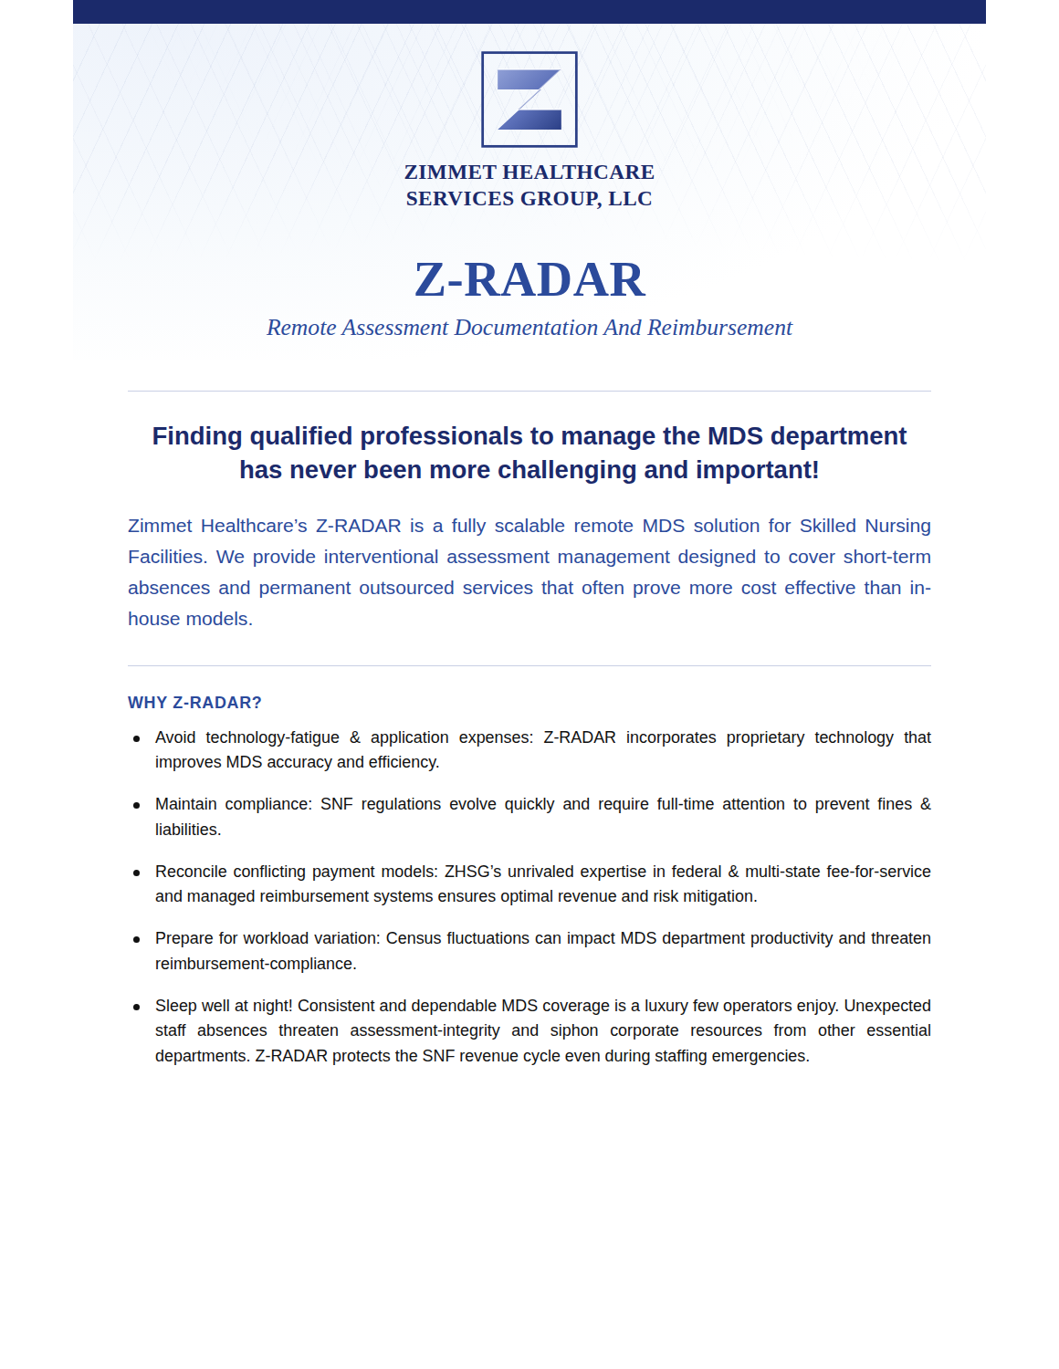ZIMMET HEALTHCARE SERVICES GROUP, LLC
Z-RADAR
Remote Assessment Documentation And Reimbursement
Finding qualified professionals to manage the MDS department has never been more challenging and important!
Zimmet Healthcare’s Z-RADAR is a fully scalable remote MDS solution for Skilled Nursing Facilities. We provide interventional assessment management designed to cover short-term absences and permanent outsourced services that often prove more cost effective than in-house models.
Why Z-RADAR?
Avoid technology-fatigue & application expenses: Z-RADAR incorporates proprietary technology that improves MDS accuracy and efficiency.
Maintain compliance: SNF regulations evolve quickly and require full-time attention to prevent fines & liabilities.
Reconcile conflicting payment models: ZHSG’s unrivaled expertise in federal & multi-state fee-for-service and managed reimbursement systems ensures optimal revenue and risk mitigation.
Prepare for workload variation: Census fluctuations can impact MDS department productivity and threaten reimbursement-compliance.
Sleep well at night! Consistent and dependable MDS coverage is a luxury few operators enjoy. Unexpected staff absences threaten assessment-integrity and siphon corporate resources from other essential departments. Z-RADAR protects the SNF revenue cycle even during staffing emergencies.